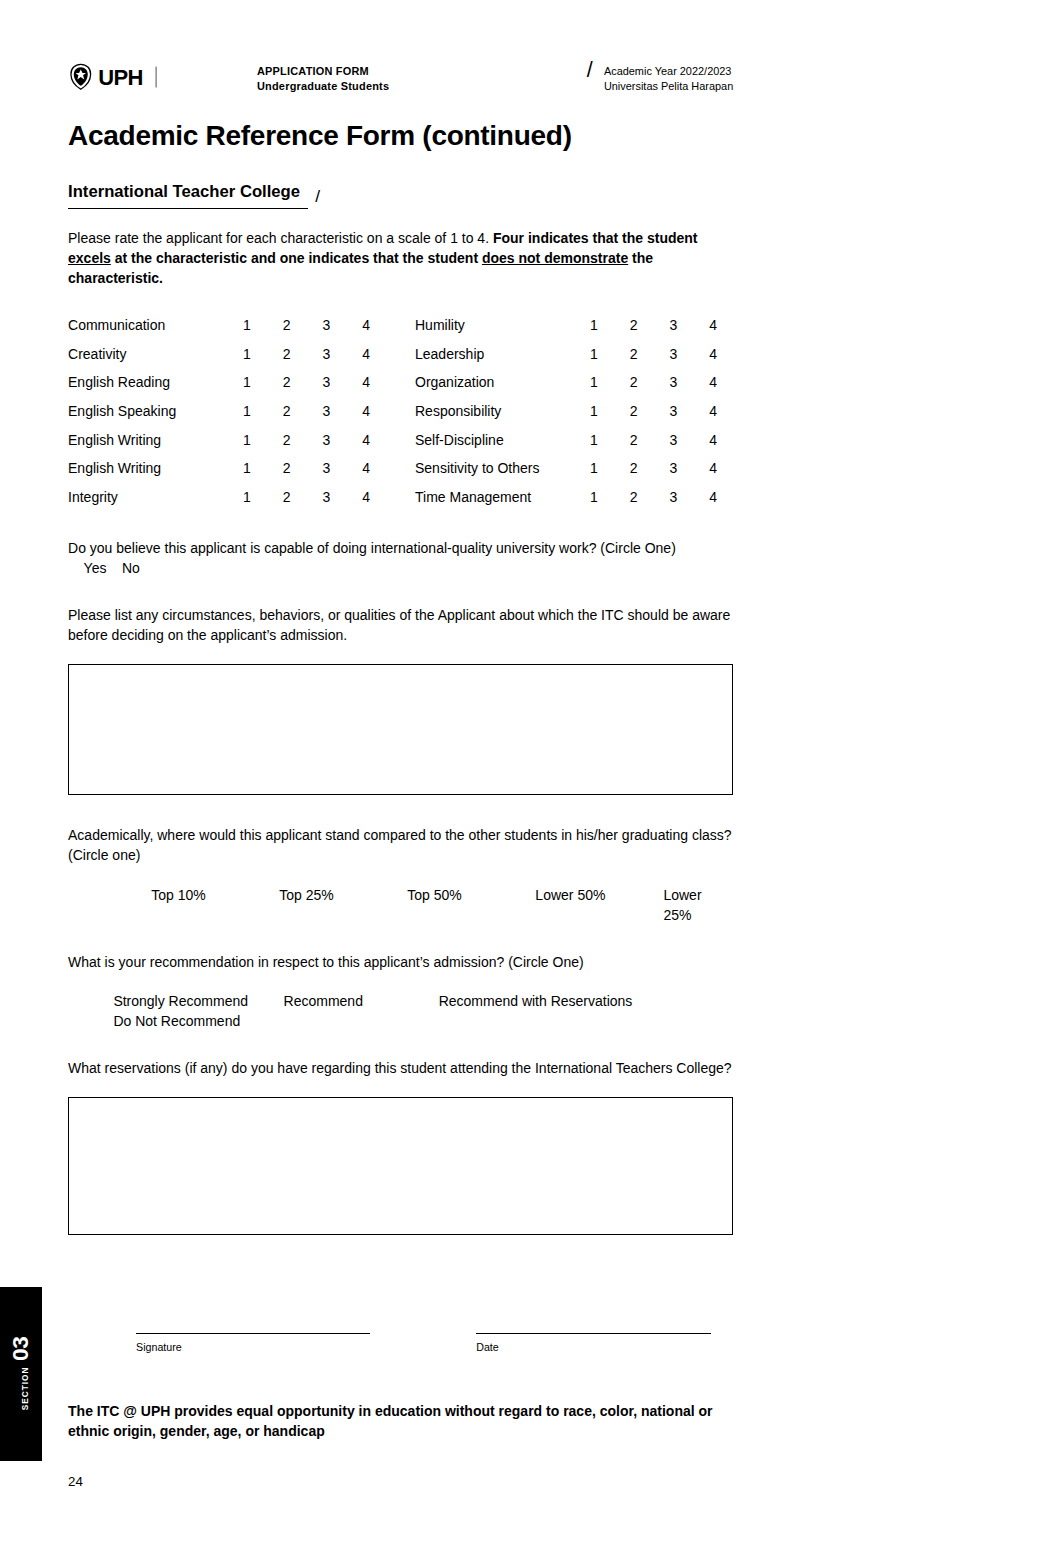UPH
APPLICATION FORM
Undergraduate Students
/
Academic Year 2022/2023
Universitas Pelita Harapan
Academic Reference Form (continued)
International Teacher College
/
Please rate the applicant for each characteristic on a scale of 1 to 4. Four indicates that the student excels at the characteristic and one indicates that the student does not demonstrate the characteristic.
| Communication | 1 | 2 | 3 | 4 | | Humility | 1 | 2 | 3 | 4 |
| Creativity | 1 | 2 | 3 | 4 | | Leadership | 1 | 2 | 3 | 4 |
| English Reading | 1 | 2 | 3 | 4 | | Organization | 1 | 2 | 3 | 4 |
| English Speaking | 1 | 2 | 3 | 4 | | Responsibility | 1 | 2 | 3 | 4 |
| English Writing | 1 | 2 | 3 | 4 | | Self-Discipline | 1 | 2 | 3 | 4 |
| English Writing | 1 | 2 | 3 | 4 | | Sensitivity to Others | 1 | 2 | 3 | 4 |
| Integrity | 1 | 2 | 3 | 4 | | Time Management | 1 | 2 | 3 | 4 |
Do you believe this applicant is capable of doing international-quality university work? (Circle One) Yes No
Please list any circumstances, behaviors, or qualities of the Applicant about which the ITC should be aware before deciding on the applicant’s admission.
Academically, where would this applicant stand compared to the other students in his/her graduating class? (Circle one)
Top 10% Top 25% Top 50% Lower 50% Lower 25%
What is your recommendation in respect to this applicant’s admission? (Circle One)
Strongly Recommend Recommend Recommend with Reservations Do Not Recommend
What reservations (if any) do you have regarding this student attending the International Teachers College?
Signature
Date
The ITC @ UPH provides equal opportunity in education without regard to race, color, national or ethnic origin, gender, age, or handicap
24
SECTION 03